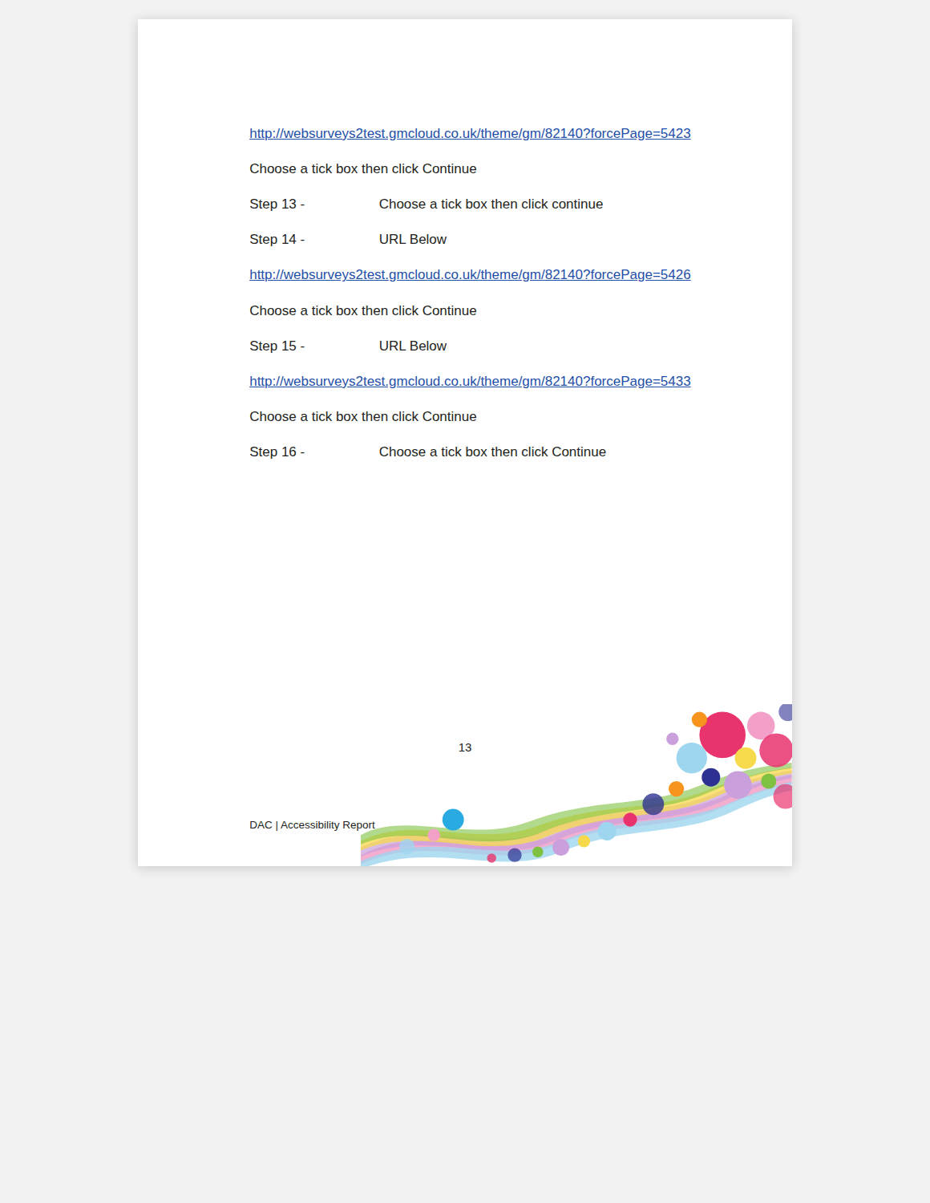http://websurveys2test.gmcloud.co.uk/theme/gm/82140?forcePage=5423
Choose a tick box then click Continue
Step 13 -
Choose a tick box then click continue
Step 14 -
URL Below
http://websurveys2test.gmcloud.co.uk/theme/gm/82140?forcePage=5426
Choose a tick box then click Continue
Step 15 -
URL Below
http://websurveys2test.gmcloud.co.uk/theme/gm/82140?forcePage=5433
Choose a tick box then click Continue
Step 16 -
Choose a tick box then click Continue
13
DAC | Accessibility Report